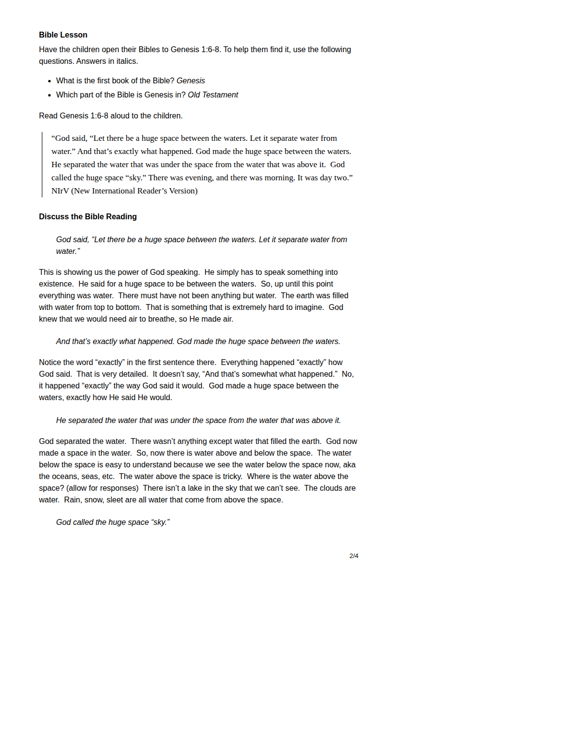Bible Lesson
Have the children open their Bibles to Genesis 1:6-8. To help them find it, use the following questions. Answers in italics.
What is the first book of the Bible? Genesis
Which part of the Bible is Genesis in? Old Testament
Read Genesis 1:6-8 aloud to the children.
“God said, “Let there be a huge space between the waters. Let it separate water from water.” And that’s exactly what happened. God made the huge space between the waters. He separated the water that was under the space from the water that was above it. God called the huge space “sky.” There was evening, and there was morning. It was day two.”
NIrV (New International Reader’s Version)
Discuss the Bible Reading
God said, “Let there be a huge space between the waters. Let it separate water from water.”
This is showing us the power of God speaking. He simply has to speak something into existence. He said for a huge space to be between the waters. So, up until this point everything was water. There must have not been anything but water. The earth was filled with water from top to bottom. That is something that is extremely hard to imagine. God knew that we would need air to breathe, so He made air.
And that’s exactly what happened. God made the huge space between the waters.
Notice the word “exactly” in the first sentence there. Everything happened “exactly” how God said. That is very detailed. It doesn’t say, “And that’s somewhat what happened.” No, it happened “exactly” the way God said it would. God made a huge space between the waters, exactly how He said He would.
He separated the water that was under the space from the water that was above it.
God separated the water. There wasn’t anything except water that filled the earth. God now made a space in the water. So, now there is water above and below the space. The water below the space is easy to understand because we see the water below the space now, aka the oceans, seas, etc. The water above the space is tricky. Where is the water above the space? (allow for responses) There isn’t a lake in the sky that we can’t see. The clouds are water. Rain, snow, sleet are all water that come from above the space.
God called the huge space “sky.”
2/4